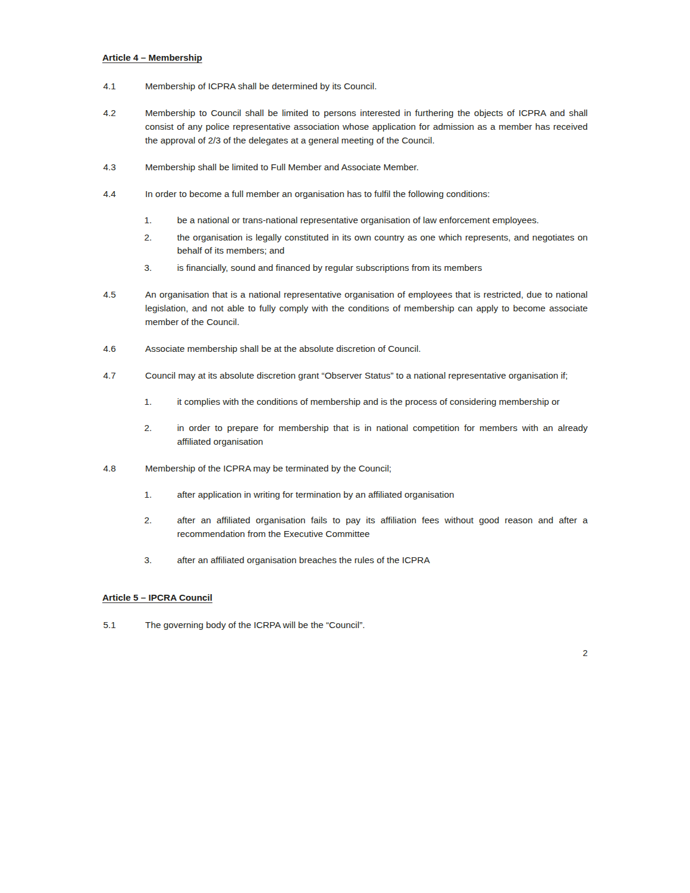Article 4 – Membership
4.1
Membership of ICPRA shall be determined by its Council.
4.2
Membership to Council shall be limited to persons interested in furthering the objects of ICPRA and shall consist of any police representative association whose application for admission as a member has received the approval of 2/3 of the delegates at a general meeting of the Council.
4.3
Membership shall be limited to Full Member and Associate Member.
4.4
In order to become a full member an organisation has to fulfil the following conditions:
be a national or trans-national representative organisation of law enforcement employees.
the organisation is legally constituted in its own country as one which represents, and negotiates on behalf of its members; and
is financially, sound and financed by regular subscriptions from its members
4.5
An organisation that is a national representative organisation of employees that is restricted, due to national legislation, and not able to fully comply with the conditions of membership can apply to become associate member of the Council.
4.6
Associate membership shall be at the absolute discretion of Council.
4.7
Council may at its absolute discretion grant “Observer Status” to a national representative organisation if;
it complies with the conditions of membership and is the process of considering membership or
in order to prepare for membership that is in national competition for members with an already affiliated organisation
4.8
Membership of the ICPRA may be terminated by the Council;
after application in writing for termination by an affiliated organisation
after an affiliated organisation fails to pay its affiliation fees without good reason and after a recommendation from the Executive Committee
after an affiliated organisation breaches the rules of the ICPRA
Article 5 – IPCRA Council
5.1
The governing body of the ICRPA will be the “Council”.
2